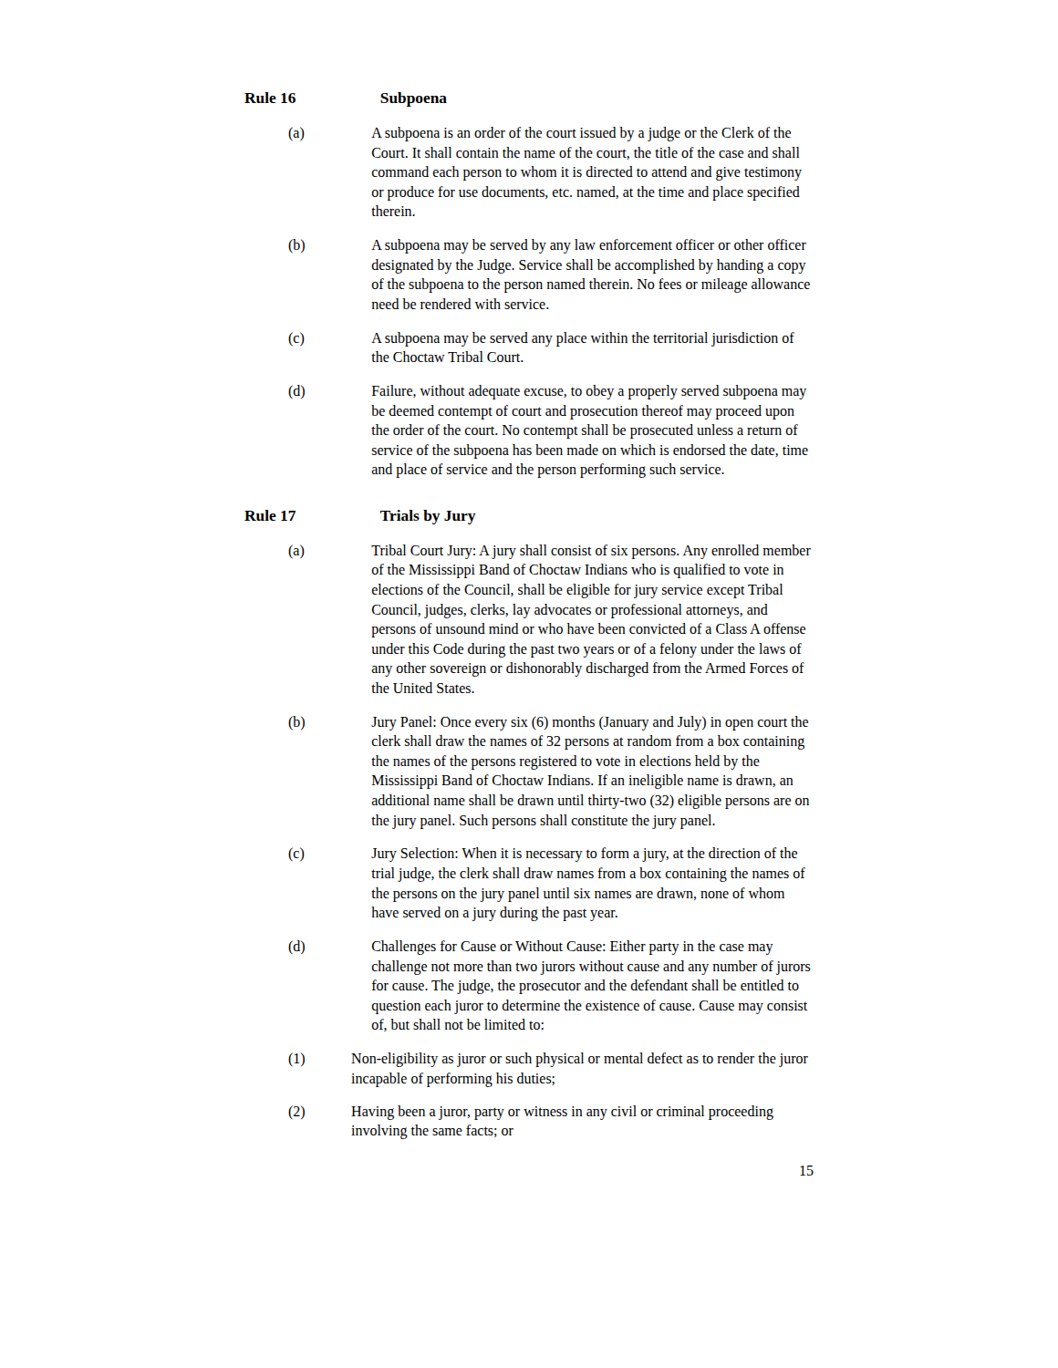Rule 16 Subpoena
(a)
A subpoena is an order of the court issued by a judge or the Clerk of the Court. It shall contain the name of the court, the title of the case and shall command each person to whom it is directed to attend and give testimony or produce for use documents, etc. named, at the time and place specified therein.
(b)
A subpoena may be served by any law enforcement officer or other officer designated by the Judge. Service shall be accomplished by handing a copy of the subpoena to the person named therein. No fees or mileage allowance need be rendered with service.
(c)
A subpoena may be served any place within the territorial jurisdiction of the Choctaw Tribal Court.
(d)
Failure, without adequate excuse, to obey a properly served subpoena may be deemed contempt of court and prosecution thereof may proceed upon the order of the court. No contempt shall be prosecuted unless a return of service of the subpoena has been made on which is endorsed the date, time and place of service and the person performing such service.
Rule 17 Trials by Jury
(a)
Tribal Court Jury: A jury shall consist of six persons. Any enrolled member of the Mississippi Band of Choctaw Indians who is qualified to vote in elections of the Council, shall be eligible for jury service except Tribal Council, judges, clerks, lay advocates or professional attorneys, and persons of unsound mind or who have been convicted of a Class A offense under this Code during the past two years or of a felony under the laws of any other sovereign or dishonorably discharged from the Armed Forces of the United States.
(b)
Jury Panel: Once every six (6) months (January and July) in open court the clerk shall draw the names of 32 persons at random from a box containing the names of the persons registered to vote in elections held by the Mississippi Band of Choctaw Indians. If an ineligible name is drawn, an additional name shall be drawn until thirty-two (32) eligible persons are on the jury panel. Such persons shall constitute the jury panel.
(c)
Jury Selection: When it is necessary to form a jury, at the direction of the trial judge, the clerk shall draw names from a box containing the names of the persons on the jury panel until six names are drawn, none of whom have served on a jury during the past year.
(d)
Challenges for Cause or Without Cause: Either party in the case may challenge not more than two jurors without cause and any number of jurors for cause. The judge, the prosecutor and the defendant shall be entitled to question each juror to determine the existence of cause. Cause may consist of, but shall not be limited to:
(1)
Non-eligibility as juror or such physical or mental defect as to render the juror incapable of performing his duties;
(2)
Having been a juror, party or witness in any civil or criminal proceeding involving the same facts; or
15